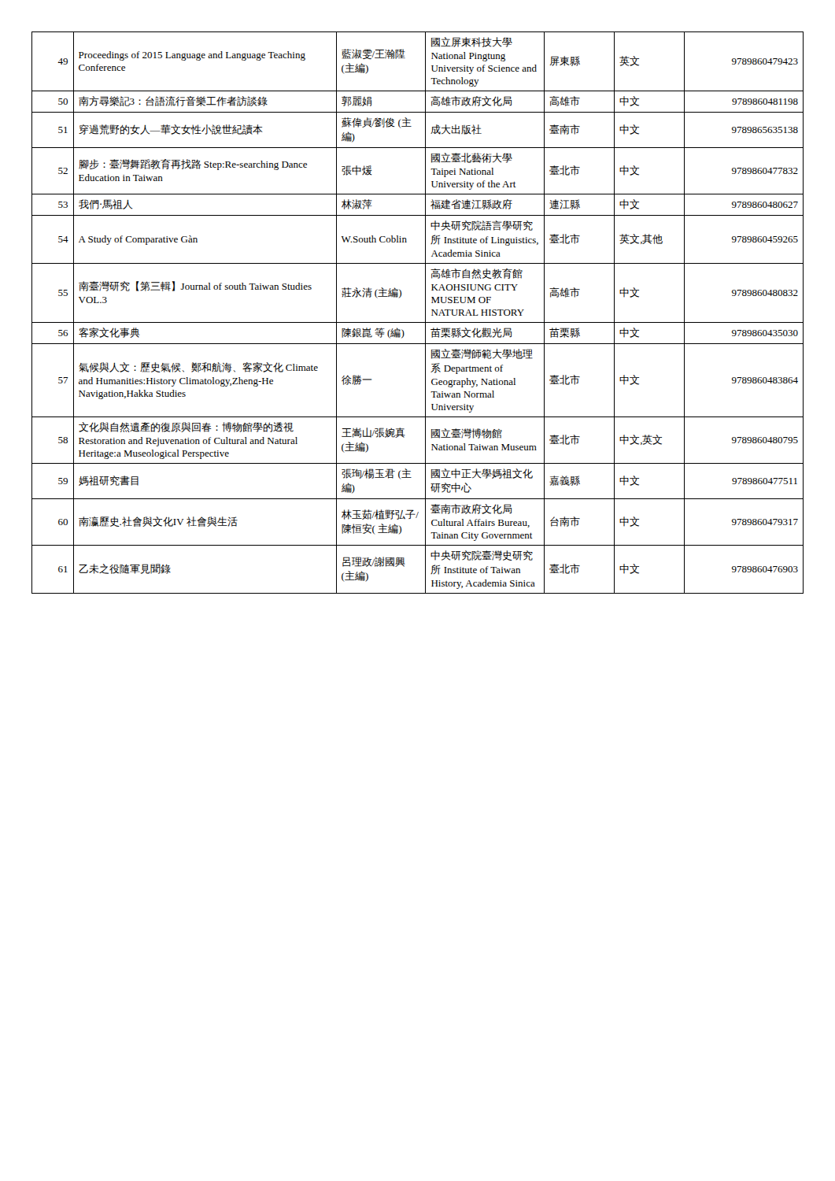| 49 | Proceedings of 2015 Language and Language Teaching Conference | 藍淑雯/王瀚陞 (主編) | 國立屏東科技大學 National Pingtung University of Science and Technology | 屏東縣 | 英文 | 9789860479423 |
| 50 | 南方尋樂記3：台語流行音樂工作者訪談錄 | 郭麗娟 | 高雄市政府文化局 | 高雄市 | 中文 | 9789860481198 |
| 51 | 穿過荒野的女人—華文女性小說世紀讀本 | 蘇偉貞/劉俊 (主編) | 成大出版社 | 臺南市 | 中文 | 9789865635138 |
| 52 | 腳步：臺灣舞蹈教育再找路 Step:Re-searching Dance Education in Taiwan | 張中煖 | 國立臺北藝術大學 Taipei National University of the Art | 臺北市 | 中文 | 9789860477832 |
| 53 | 我們‧馬祖人 | 林淑萍 | 福建省連江縣政府 | 連江縣 | 中文 | 9789860480627 |
| 54 | A Study of Comparative Gàn | W.South Coblin | 中央研究院語言學研究所 Institute of Linguistics, Academia Sinica | 臺北市 | 英文,其他 | 9789860459265 |
| 55 | 南臺灣研究【第三輯】Journal of south Taiwan Studies VOL.3 | 莊永清 (主編) | 高雄市自然史教育館 KAOHSIUNG CITY MUSEUM OF NATURAL HISTORY | 高雄市 | 中文 | 9789860480832 |
| 56 | 客家文化事典 | 陳銀崑 等 (編) | 苗栗縣文化觀光局 | 苗栗縣 | 中文 | 9789860435030 |
| 57 | 氣候與人文：歷史氣候、鄭和航海、客家文化 Climate and Humanities:History Climatology,Zheng-He Navigation,Hakka Studies | 徐勝一 | 國立臺灣師範大學地理系 Department of Geography, National Taiwan Normal University | 臺北市 | 中文 | 9789860483864 |
| 58 | 文化與自然遺產的復原與回春：博物館學的透視 Restoration and Rejuvenation of Cultural and Natural Heritage:a Museological Perspective | 王嵩山/張婉真 (主編) | 國立臺灣博物館 National Taiwan Museum | 臺北市 | 中文,英文 | 9789860480795 |
| 59 | 媽祖研究書目 | 張珣/楊玉君 (主編) | 國立中正大學媽祖文化研究中心 | 嘉義縣 | 中文 | 9789860477511 |
| 60 | 南瀛歷史.社會與文化IV 社會與生活 | 林玉茹/植野弘子/陳恒安( 主編) | 臺南市政府文化局 Cultural Affairs Bureau, Tainan City Government | 台南市 | 中文 | 9789860479317 |
| 61 | 乙未之役隨軍見聞錄 | 呂理政/謝國興 (主編) | 中央研究院臺灣史研究所 Institute of Taiwan History, Academia Sinica | 臺北市 | 中文 | 9789860476903 |